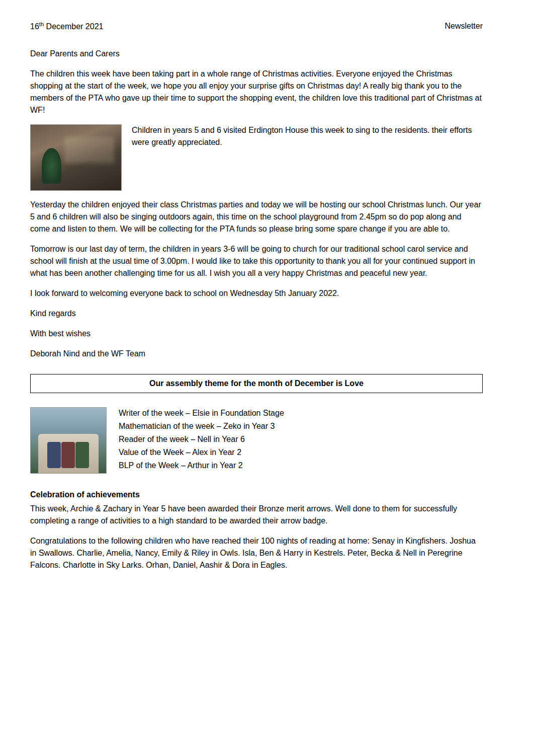16th December 2021
Newsletter
Dear Parents and Carers
The children this week have been taking part in a whole range of Christmas activities. Everyone enjoyed the Christmas shopping at the start of the week, we hope you all enjoy your surprise gifts on Christmas day! A really big thank you to the members of the PTA who gave up their time to support the shopping event, the children love this traditional part of Christmas at WF!
Children in years 5 and 6 visited Erdington House this week to sing to the residents. their efforts were greatly appreciated.
Yesterday the children enjoyed their class Christmas parties and today we will be hosting our school Christmas lunch. Our year 5 and 6 children will also be singing outdoors again, this time on the school playground from 2.45pm so do pop along and come and listen to them. We will be collecting for the PTA funds so please bring some spare change if you are able to.
Tomorrow is our last day of term, the children in years 3-6 will be going to church for our traditional school carol service and school will finish at the usual time of 3.00pm. I would like to take this opportunity to thank you all for your continued support in what has been another challenging time for us all. I wish you all a very happy Christmas and peaceful new year.
I look forward to welcoming everyone back to school on Wednesday 5th January 2022.
Kind regards
With best wishes
Deborah Nind and the WF Team
Our assembly theme for the month of December is Love
Writer of the week – Elsie in Foundation Stage
Mathematician of the week – Zeko in Year 3
Reader of the week – Nell in Year 6
Value of the Week – Alex in Year 2
BLP of the Week – Arthur in Year 2
Celebration of achievements
This week, Archie & Zachary in Year 5 have been awarded their Bronze merit arrows. Well done to them for successfully completing a range of activities to a high standard to be awarded their arrow badge.
Congratulations to the following children who have reached their 100 nights of reading at home: Senay in Kingfishers. Joshua in Swallows. Charlie, Amelia, Nancy, Emily & Riley in Owls. Isla, Ben & Harry in Kestrels. Peter, Becka & Nell in Peregrine Falcons. Charlotte in Sky Larks. Orhan, Daniel, Aashir & Dora in Eagles.